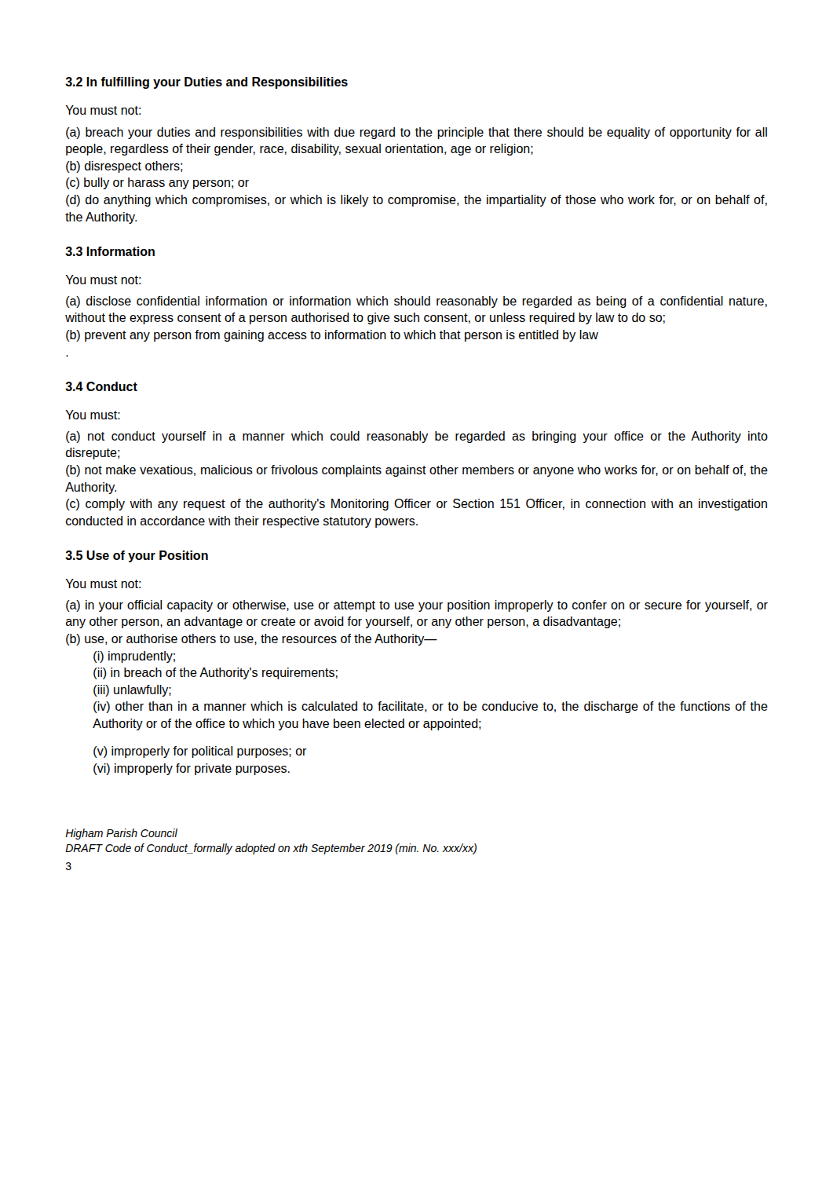3.2 In fulfilling your Duties and Responsibilities
You must not:
(a) breach your duties and responsibilities with due regard to the principle that there should be equality of opportunity for all people, regardless of their gender, race, disability, sexual orientation, age or religion;
(b) disrespect others;
(c) bully or harass any person; or
(d) do anything which compromises, or which is likely to compromise, the impartiality of those who work for, or on behalf of, the Authority.
3.3 Information
You must not:
(a) disclose confidential information or information which should reasonably be regarded as being of a confidential nature, without the express consent of a person authorised to give such consent, or unless required by law to do so;
(b) prevent any person from gaining access to information to which that person is entitled by law
.
3.4 Conduct
You must:
(a) not conduct yourself in a manner which could reasonably be regarded as bringing your office or the Authority into disrepute;
(b) not make vexatious, malicious or frivolous complaints against other members or anyone who works for, or on behalf of, the Authority.
(c) comply with any request of the authority's Monitoring Officer or Section 151 Officer, in connection with an investigation conducted in accordance with their respective statutory powers.
3.5 Use of your Position
You must not:
(a) in your official capacity or otherwise, use or attempt to use your position improperly to confer on or secure for yourself, or any other person, an advantage or create or avoid for yourself, or any other person, a disadvantage;
(b) use, or authorise others to use, the resources of the Authority—
(i) imprudently;
(ii) in breach of the Authority's requirements;
(iii) unlawfully;
(iv) other than in a manner which is calculated to facilitate, or to be conducive to, the discharge of the functions of the Authority or of the office to which you have been elected or appointed;
(v) improperly for political purposes; or
(vi) improperly for private purposes.
Higham Parish Council
DRAFT Code of Conduct_formally adopted on xth September 2019 (min. No. xxx/xx)
3